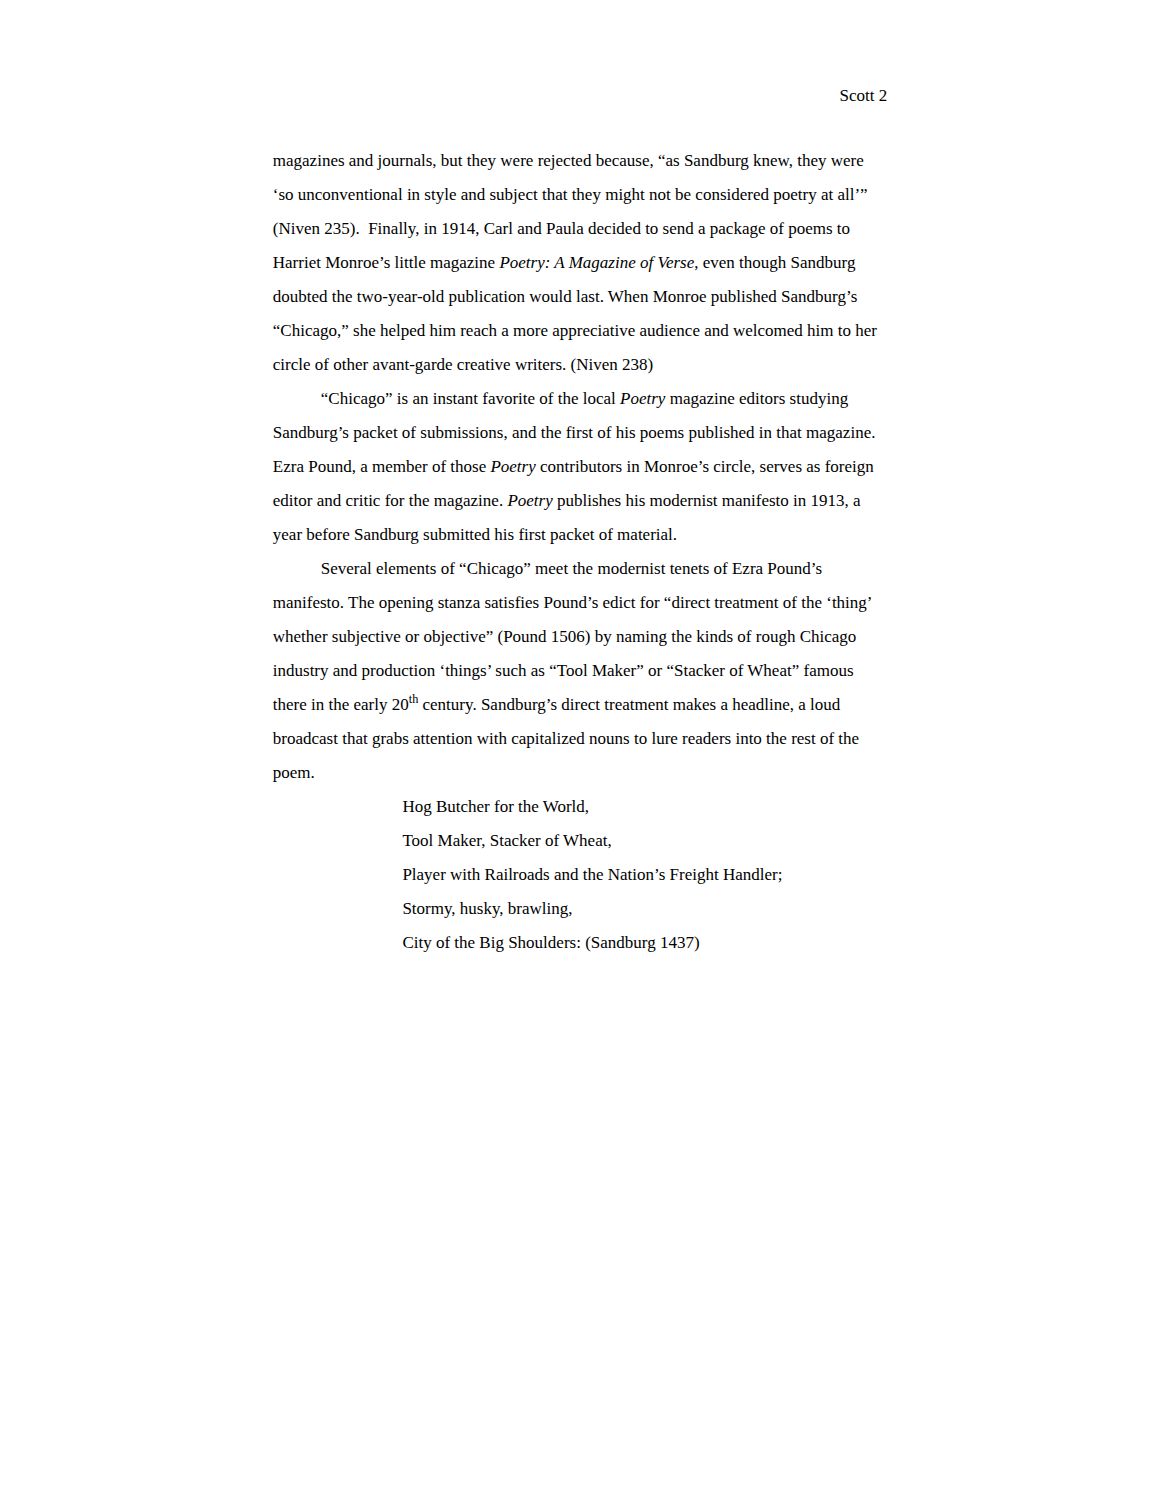Scott 2
magazines and journals, but they were rejected because, “as Sandburg knew, they were ‘so unconventional in style and subject that they might not be considered poetry at all’” (Niven 235). Finally, in 1914, Carl and Paula decided to send a package of poems to Harriet Monroe’s little magazine Poetry: A Magazine of Verse, even though Sandburg doubted the two-year-old publication would last. When Monroe published Sandburg’s “Chicago,” she helped him reach a more appreciative audience and welcomed him to her circle of other avant-garde creative writers. (Niven 238)
“Chicago” is an instant favorite of the local Poetry magazine editors studying Sandburg’s packet of submissions, and the first of his poems published in that magazine. Ezra Pound, a member of those Poetry contributors in Monroe’s circle, serves as foreign editor and critic for the magazine. Poetry publishes his modernist manifesto in 1913, a year before Sandburg submitted his first packet of material.
Several elements of “Chicago” meet the modernist tenets of Ezra Pound’s manifesto. The opening stanza satisfies Pound’s edict for “direct treatment of the ‘thing’ whether subjective or objective” (Pound 1506) by naming the kinds of rough Chicago industry and production ‘things’ such as “Tool Maker” or “Stacker of Wheat” famous there in the early 20th century. Sandburg’s direct treatment makes a headline, a loud broadcast that grabs attention with capitalized nouns to lure readers into the rest of the poem.
Hog Butcher for the World,
Tool Maker, Stacker of Wheat,
Player with Railroads and the Nation’s Freight Handler;
Stormy, husky, brawling,
City of the Big Shoulders: (Sandburg 1437)